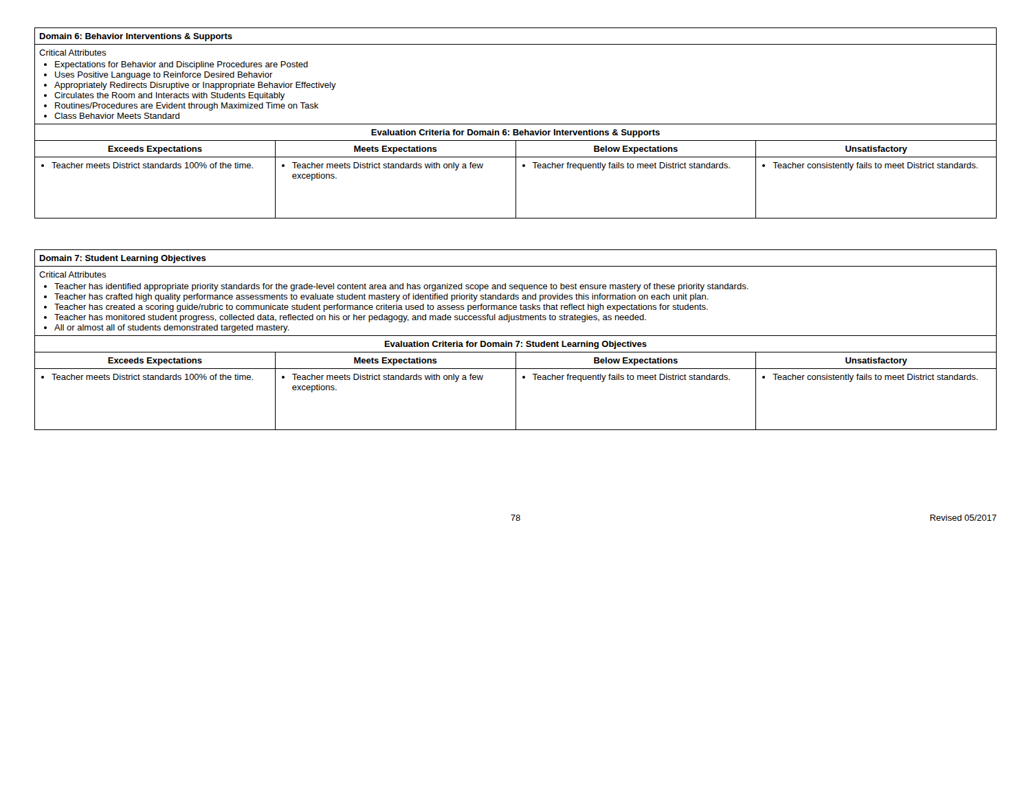| Domain 6: Behavior Interventions & Supports |
| Critical Attributes Expectations for Behavior and Discipline Procedures are Posted Uses Positive Language to Reinforce Desired Behavior Appropriately Redirects Disruptive or Inappropriate Behavior Effectively Circulates the Room and Interacts with Students Equitably Routines/Procedures are Evident through Maximized Time on Task Class Behavior Meets Standard |
| Evaluation Criteria for Domain 6: Behavior Interventions & Supports |
| Exceeds Expectations | Meets Expectations | Below Expectations | Unsatisfactory |
| Teacher meets District standards 100% of the time. | Teacher meets District standards with only a few exceptions. | Teacher frequently fails to meet District standards. | Teacher consistently fails to meet District standards. |
| Domain 7: Student Learning Objectives |
| Critical Attributes Teacher has identified appropriate priority standards for the grade-level content area and has organized scope and sequence to best ensure mastery of these priority standards. Teacher has crafted high quality performance assessments to evaluate student mastery of identified priority standards and provides this information on each unit plan. Teacher has created a scoring guide/rubric to communicate student performance criteria used to assess performance tasks that reflect high expectations for students. Teacher has monitored student progress, collected data, reflected on his or her pedagogy, and made successful adjustments to strategies, as needed. All or almost all of students demonstrated targeted mastery. |
| Evaluation Criteria for Domain 7: Student Learning Objectives |
| Exceeds Expectations | Meets Expectations | Below Expectations | Unsatisfactory |
| Teacher meets District standards 100% of the time. | Teacher meets District standards with only a few exceptions. | Teacher frequently fails to meet District standards. | Teacher consistently fails to meet District standards. |
78
Revised 05/2017